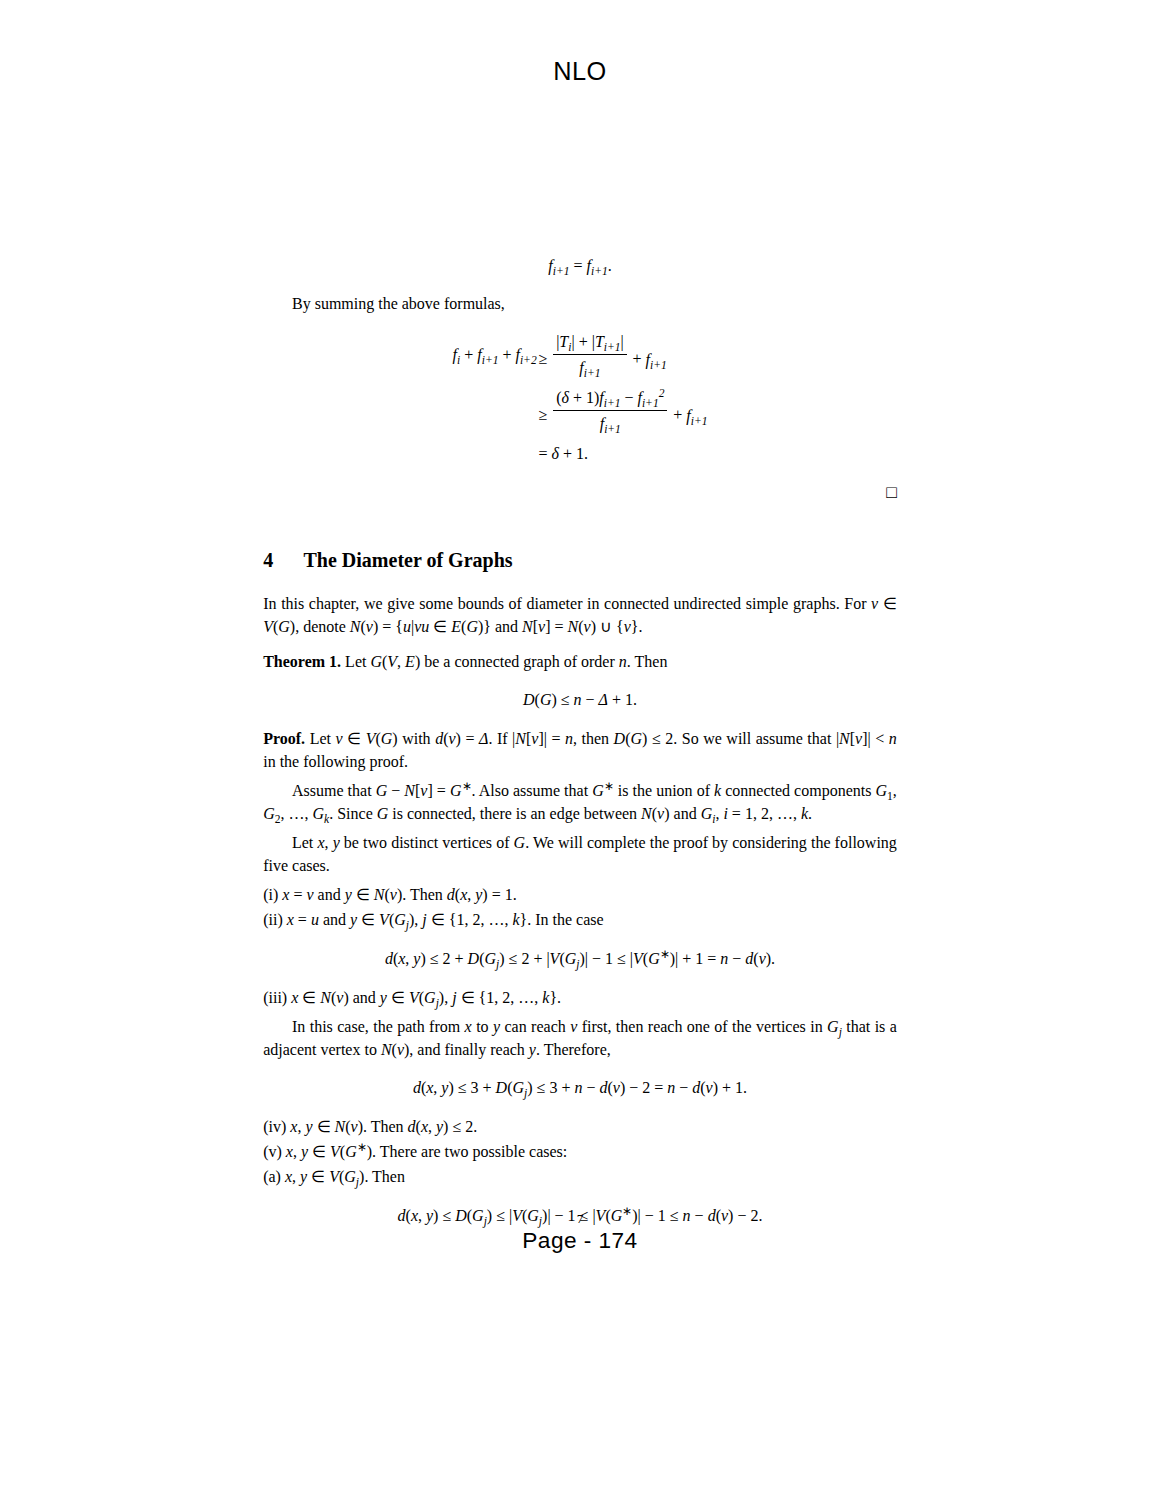NLO
fi+1 = fi+1.
By summing the above formulas,
fi + fi+1 + fi+2
≥ |Ti| + |Ti+1|fi+1 + fi+1
≥ (δ + 1)fi+1 − fi+12 fi+1 + fi+1
= δ + 1.
□
4 The Diameter of Graphs
In this chapter, we give some bounds of diameter in connected undirected simple graphs. For v ∈ V(G), denote N(v) = {u|vu ∈ E(G)} and N[v] = N(v) ∪ {v}.
Theorem 1. Let G(V, E) be a connected graph of order n. Then
D(G) ≤ n − Δ + 1.
Proof. Let v ∈ V(G) with d(v) = Δ. If |N[v]| = n, then D(G) ≤ 2. So we will assume that |N[v]| < n in the following proof.
Assume that G − N[v] = G∗. Also assume that G∗ is the union of k connected components G1, G2, …, Gk. Since G is connected, there is an edge between N(v) and Gi, i = 1, 2, …, k.
Let x, y be two distinct vertices of G. We will complete the proof by considering the following five cases.
(i) x = v and y ∈ N(v). Then d(x, y) = 1.
(ii) x = u and y ∈ V(Gj), j ∈ {1, 2, …, k}. In the case
d(x, y) ≤ 2 + D(Gj) ≤ 2 + |V(Gj)| − 1 ≤ |V(G∗)| + 1 = n − d(v).
(iii) x ∈ N(v) and y ∈ V(Gj), j ∈ {1, 2, …, k}.
In this case, the path from x to y can reach v first, then reach one of the vertices in Gj that is a adjacent vertex to N(v), and finally reach y. Therefore,
d(x, y) ≤ 3 + D(Gj) ≤ 3 + n − d(v) − 2 = n − d(v) + 1.
(iv) x, y ∈ N(v). Then d(x, y) ≤ 2.
(v) x, y ∈ V(G∗). There are two possible cases:
(a) x, y ∈ V(Gj). Then
d(x, y) ≤ D(Gj) ≤ |V(Gj)| − 1 ≤ |V(G∗)| − 1 ≤ n − d(v) − 2.
7
Page - 174